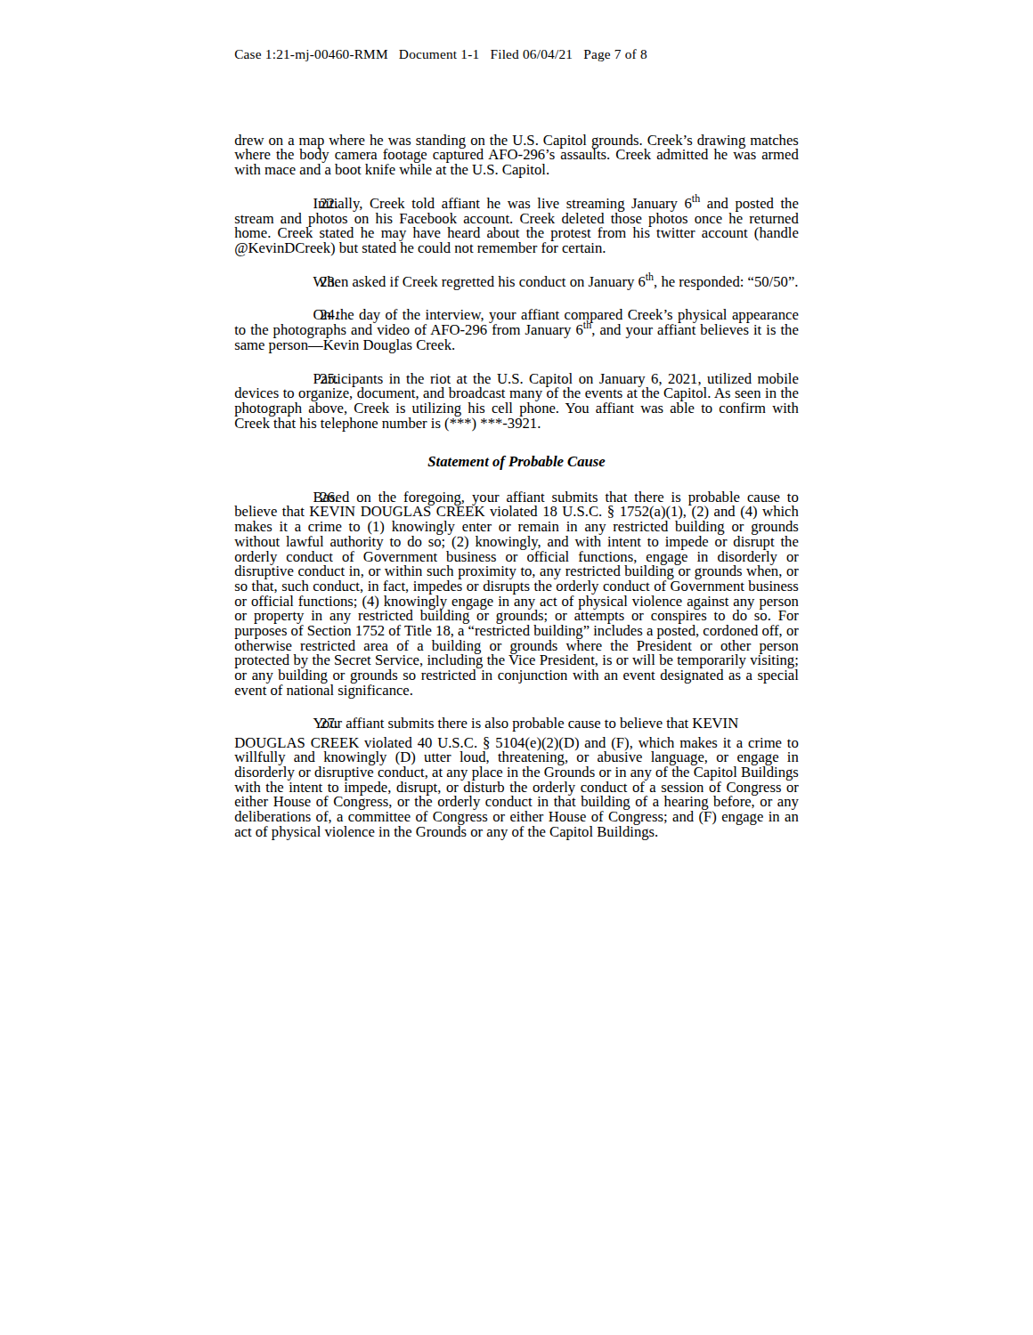Case 1:21-mj-00460-RMM Document 1-1 Filed 06/04/21 Page 7 of 8
drew on a map where he was standing on the U.S. Capitol grounds. Creek’s drawing matches where the body camera footage captured AFO-296’s assaults. Creek admitted he was armed with mace and a boot knife while at the U.S. Capitol.
22. Initially, Creek told affiant he was live streaming January 6th and posted the stream and photos on his Facebook account. Creek deleted those photos once he returned home. Creek stated he may have heard about the protest from his twitter account (handle @KevinDCreek) but stated he could not remember for certain.
23. When asked if Creek regretted his conduct on January 6th, he responded: “50/50”.
24. On the day of the interview, your affiant compared Creek’s physical appearance to the photographs and video of AFO-296 from January 6th, and your affiant believes it is the same person—Kevin Douglas Creek.
25. Participants in the riot at the U.S. Capitol on January 6, 2021, utilized mobile devices to organize, document, and broadcast many of the events at the Capitol. As seen in the photograph above, Creek is utilizing his cell phone. You affiant was able to confirm with Creek that his telephone number is (***) ***-3921.
Statement of Probable Cause
26. Based on the foregoing, your affiant submits that there is probable cause to believe that KEVIN DOUGLAS CREEK violated 18 U.S.C. § 1752(a)(1), (2) and (4) which makes it a crime to (1) knowingly enter or remain in any restricted building or grounds without lawful authority to do so; (2) knowingly, and with intent to impede or disrupt the orderly conduct of Government business or official functions, engage in disorderly or disruptive conduct in, or within such proximity to, any restricted building or grounds when, or so that, such conduct, in fact, impedes or disrupts the orderly conduct of Government business or official functions; (4) knowingly engage in any act of physical violence against any person or property in any restricted building or grounds; or attempts or conspires to do so. For purposes of Section 1752 of Title 18, a “restricted building” includes a posted, cordoned off, or otherwise restricted area of a building or grounds where the President or other person protected by the Secret Service, including the Vice President, is or will be temporarily visiting; or any building or grounds so restricted in conjunction with an event designated as a special event of national significance.
27. Your affiant submits there is also probable cause to believe that KEVIN
DOUGLAS CREEK violated 40 U.S.C. § 5104(e)(2)(D) and (F), which makes it a crime to willfully and knowingly (D) utter loud, threatening, or abusive language, or engage in disorderly or disruptive conduct, at any place in the Grounds or in any of the Capitol Buildings with the intent to impede, disrupt, or disturb the orderly conduct of a session of Congress or either House of Congress, or the orderly conduct in that building of a hearing before, or any deliberations of, a committee of Congress or either House of Congress; and (F) engage in an act of physical violence in the Grounds or any of the Capitol Buildings.